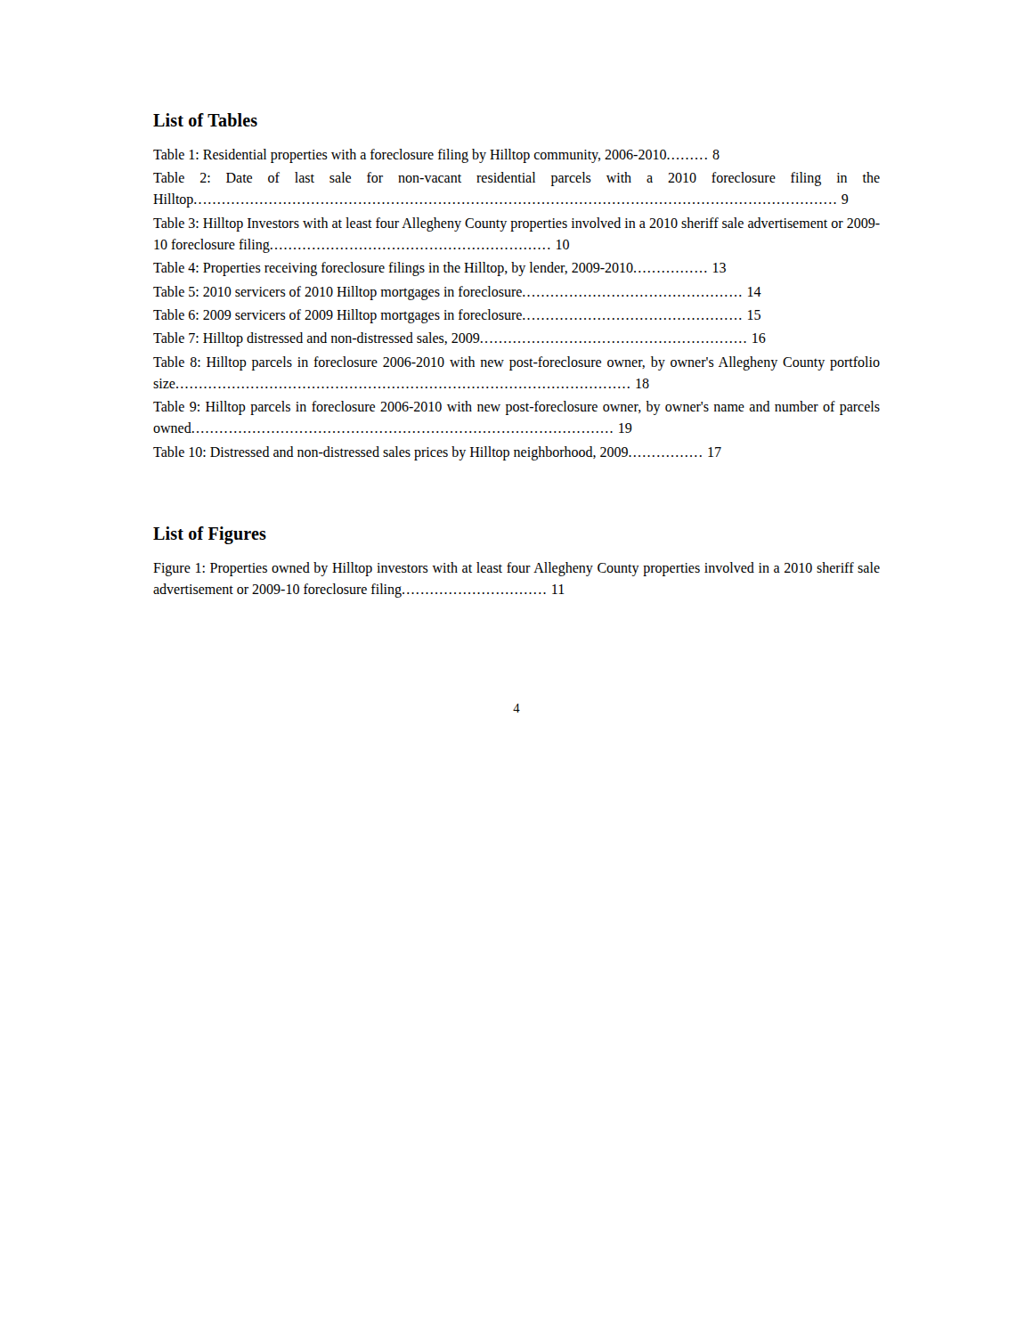List of Tables
Table 1: Residential properties with a foreclosure filing by Hilltop community, 2006-2010......... 8
Table 2: Date of last sale for non-vacant residential parcels with a 2010 foreclosure filing in the Hilltop......................................................................................................................................... 9
Table 3: Hilltop Investors with at least four Allegheny County properties involved in a 2010 sheriff sale advertisement or 2009-10 foreclosure filing............................................................ 10
Table 4: Properties receiving foreclosure filings in the Hilltop, by lender, 2009-2010................ 13
Table 5: 2010 servicers of 2010 Hilltop mortgages in foreclosure............................................... 14
Table 6: 2009 servicers of 2009 Hilltop mortgages in foreclosure............................................... 15
Table 7: Hilltop distressed and non-distressed sales, 2009......................................................... 16
Table 8: Hilltop parcels in foreclosure 2006-2010 with new post-foreclosure owner, by owner's Allegheny County portfolio size................................................................................................. 18
Table 9: Hilltop parcels in foreclosure 2006-2010 with new post-foreclosure owner, by owner's name and number of parcels owned.......................................................................................... 19
Table 10: Distressed and non-distressed sales prices by Hilltop neighborhood, 2009................ 17
List of Figures
Figure 1: Properties owned by Hilltop investors with at least four Allegheny County properties involved in a 2010 sheriff sale advertisement or 2009-10 foreclosure filing............................... 11
4